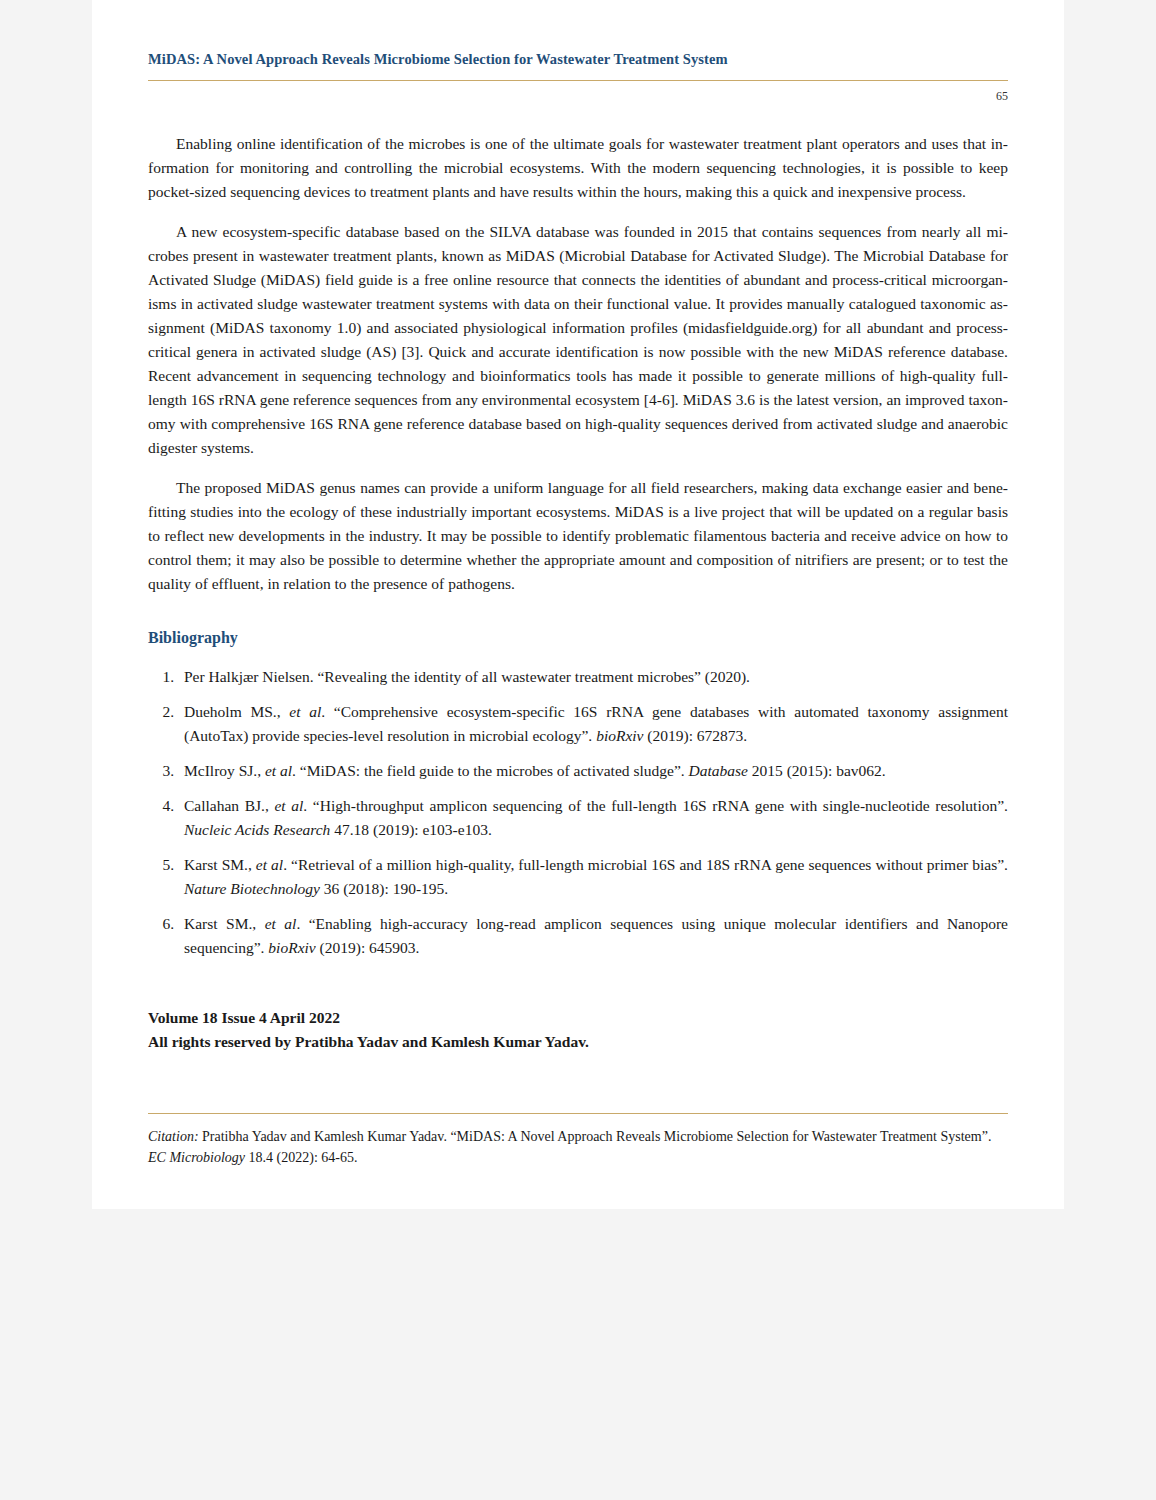MiDAS: A Novel Approach Reveals Microbiome Selection for Wastewater Treatment System
65
Enabling online identification of the microbes is one of the ultimate goals for wastewater treatment plant operators and uses that information for monitoring and controlling the microbial ecosystems. With the modern sequencing technologies, it is possible to keep pocket-sized sequencing devices to treatment plants and have results within the hours, making this a quick and inexpensive process.
A new ecosystem-specific database based on the SILVA database was founded in 2015 that contains sequences from nearly all microbes present in wastewater treatment plants, known as MiDAS (Microbial Database for Activated Sludge). The Microbial Database for Activated Sludge (MiDAS) field guide is a free online resource that connects the identities of abundant and process-critical microorganisms in activated sludge wastewater treatment systems with data on their functional value. It provides manually catalogued taxonomic assignment (MiDAS taxonomy 1.0) and associated physiological information profiles (midasfieldguide.org) for all abundant and process-critical genera in activated sludge (AS) [3]. Quick and accurate identification is now possible with the new MiDAS reference database. Recent advancement in sequencing technology and bioinformatics tools has made it possible to generate millions of high-quality full-length 16S rRNA gene reference sequences from any environmental ecosystem [4-6]. MiDAS 3.6 is the latest version, an improved taxonomy with comprehensive 16S RNA gene reference database based on high-quality sequences derived from activated sludge and anaerobic digester systems.
The proposed MiDAS genus names can provide a uniform language for all field researchers, making data exchange easier and benefitting studies into the ecology of these industrially important ecosystems. MiDAS is a live project that will be updated on a regular basis to reflect new developments in the industry. It may be possible to identify problematic filamentous bacteria and receive advice on how to control them; it may also be possible to determine whether the appropriate amount and composition of nitrifiers are present; or to test the quality of effluent, in relation to the presence of pathogens.
Bibliography
Per Halkjær Nielsen. “Revealing the identity of all wastewater treatment microbes” (2020).
Dueholm MS., et al. “Comprehensive ecosystem-specific 16S rRNA gene databases with automated taxonomy assignment (AutoTax) provide species-level resolution in microbial ecology”. bioRxiv (2019): 672873.
McIlroy SJ., et al. “MiDAS: the field guide to the microbes of activated sludge”. Database 2015 (2015): bav062.
Callahan BJ., et al. “High-throughput amplicon sequencing of the full-length 16S rRNA gene with single-nucleotide resolution”. Nucleic Acids Research 47.18 (2019): e103-e103.
Karst SM., et al. “Retrieval of a million high-quality, full-length microbial 16S and 18S rRNA gene sequences without primer bias”. Nature Biotechnology 36 (2018): 190-195.
Karst SM., et al. “Enabling high-accuracy long-read amplicon sequences using unique molecular identifiers and Nanopore sequencing”. bioRxiv (2019): 645903.
Volume 18 Issue 4 April 2022
All rights reserved by Pratibha Yadav and Kamlesh Kumar Yadav.
Citation: Pratibha Yadav and Kamlesh Kumar Yadav. “MiDAS: A Novel Approach Reveals Microbiome Selection for Wastewater Treatment System”. EC Microbiology 18.4 (2022): 64-65.